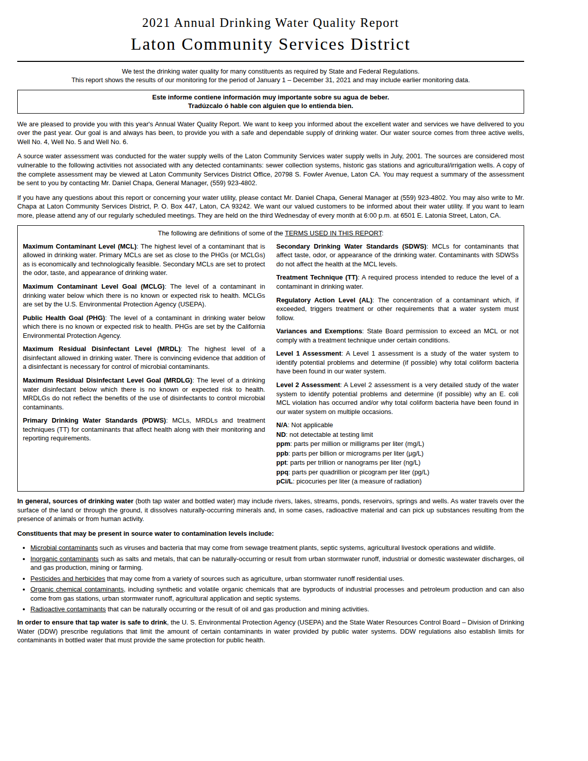2021 Annual Drinking Water Quality Report
Laton Community Services District
We test the drinking water quality for many constituents as required by State and Federal Regulations.
This report shows the results of our monitoring for the period of January 1 – December 31, 2021 and may include earlier monitoring data.
Este informe contiene información muy importante sobre su agua de beber.
Tradúzcalo ó hable con alguien que lo entienda bien.
We are pleased to provide you with this year's Annual Water Quality Report. We want to keep you informed about the excellent water and services we have delivered to you over the past year. Our goal is and always has been, to provide you with a safe and dependable supply of drinking water. Our water source comes from three active wells, Well No. 4, Well No. 5 and Well No. 6.
A source water assessment was conducted for the water supply wells of the Laton Community Services water supply wells in July, 2001. The sources are considered most vulnerable to the following activities not associated with any detected contaminants: sewer collection systems, historic gas stations and agricultural/irrigation wells. A copy of the complete assessment may be viewed at Laton Community Services District Office, 20798 S. Fowler Avenue, Laton CA. You may request a summary of the assessment be sent to you by contacting Mr. Daniel Chapa, General Manager, (559) 923-4802.
If you have any questions about this report or concerning your water utility, please contact Mr. Daniel Chapa, General Manager at (559) 923-4802. You may also write to Mr. Chapa at Laton Community Services District, P. O. Box 447, Laton, CA 93242. We want our valued customers to be informed about their water utility. If you want to learn more, please attend any of our regularly scheduled meetings. They are held on the third Wednesday of every month at 6:00 p.m. at 6501 E. Latonia Street, Laton, CA.
The following are definitions of some of the TERMS USED IN THIS REPORT:
Maximum Contaminant Level (MCL): The highest level of a contaminant that is allowed in drinking water. Primary MCLs are set as close to the PHGs (or MCLGs) as is economically and technologically feasible. Secondary MCLs are set to protect the odor, taste, and appearance of drinking water.
Maximum Contaminant Level Goal (MCLG): The level of a contaminant in drinking water below which there is no known or expected risk to health. MCLGs are set by the U.S. Environmental Protection Agency (USEPA).
Public Health Goal (PHG): The level of a contaminant in drinking water below which there is no known or expected risk to health. PHGs are set by the California Environmental Protection Agency.
Maximum Residual Disinfectant Level (MRDL): The highest level of a disinfectant allowed in drinking water. There is convincing evidence that addition of a disinfectant is necessary for control of microbial contaminants.
Maximum Residual Disinfectant Level Goal (MRDLG): The level of a drinking water disinfectant below which there is no known or expected risk to health. MRDLGs do not reflect the benefits of the use of disinfectants to control microbial contaminants.
Primary Drinking Water Standards (PDWS): MCLs, MRDLs and treatment techniques (TT) for contaminants that affect health along with their monitoring and reporting requirements.
Secondary Drinking Water Standards (SDWS): MCLs for contaminants that affect taste, odor, or appearance of the drinking water. Contaminants with SDWSs do not affect the health at the MCL levels.
Treatment Technique (TT): A required process intended to reduce the level of a contaminant in drinking water.
Regulatory Action Level (AL): The concentration of a contaminant which, if exceeded, triggers treatment or other requirements that a water system must follow.
Variances and Exemptions: State Board permission to exceed an MCL or not comply with a treatment technique under certain conditions.
Level 1 Assessment: A Level 1 assessment is a study of the water system to identify potential problems and determine (if possible) why total coliform bacteria have been found in our water system.
Level 2 Assessment: A Level 2 assessment is a very detailed study of the water system to identify potential problems and determine (if possible) why an E. coli MCL violation has occurred and/or why total coliform bacteria have been found in our water system on multiple occasions.
N/A: Not applicable
ND: not detectable at testing limit
ppm: parts per million or milligrams per liter (mg/L)
ppb: parts per billion or micrograms per liter (µg/L)
ppt: parts per trillion or nanograms per liter (ng/L)
ppq: parts per quadrillion or picogram per liter (pg/L)
pCi/L: picocuries per liter (a measure of radiation)
In general, sources of drinking water (both tap water and bottled water) may include rivers, lakes, streams, ponds, reservoirs, springs and wells. As water travels over the surface of the land or through the ground, it dissolves naturally-occurring minerals and, in some cases, radioactive material and can pick up substances resulting from the presence of animals or from human activity.
Constituents that may be present in source water to contamination levels include:
Microbial contaminants such as viruses and bacteria that may come from sewage treatment plants, septic systems, agricultural livestock operations and wildlife.
Inorganic contaminants such as salts and metals, that can be naturally-occurring or result from urban stormwater runoff, industrial or domestic wastewater discharges, oil and gas production, mining or farming.
Pesticides and herbicides that may come from a variety of sources such as agriculture, urban stormwater runoff residential uses.
Organic chemical contaminants, including synthetic and volatile organic chemicals that are byproducts of industrial processes and petroleum production and can also come from gas stations, urban stormwater runoff, agricultural application and septic systems.
Radioactive contaminants that can be naturally occurring or the result of oil and gas production and mining activities.
In order to ensure that tap water is safe to drink, the U. S. Environmental Protection Agency (USEPA) and the State Water Resources Control Board – Division of Drinking Water (DDW) prescribe regulations that limit the amount of certain contaminants in water provided by public water systems. DDW regulations also establish limits for contaminants in bottled water that must provide the same protection for public health.